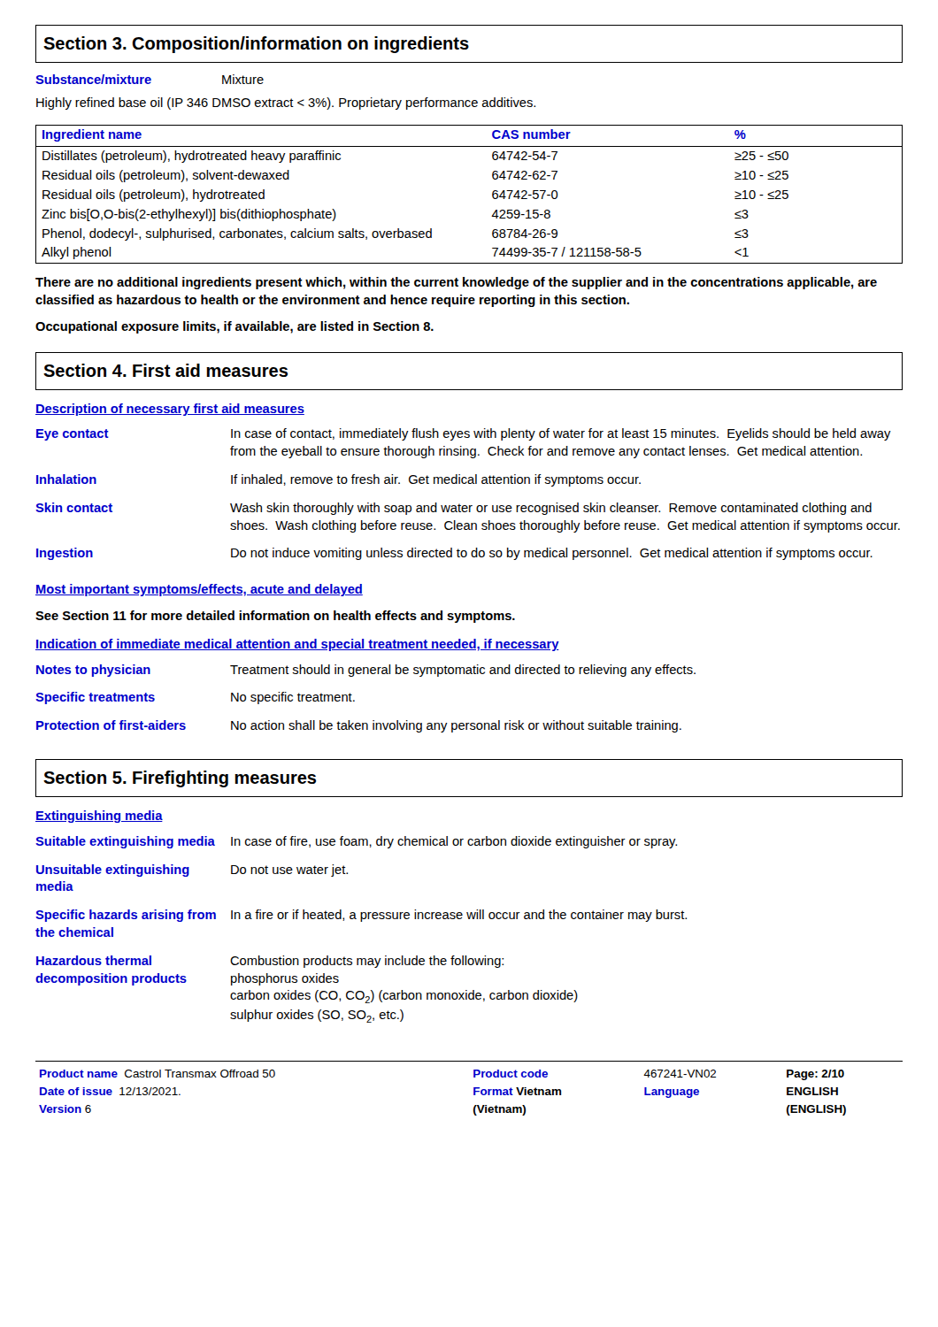Section 3. Composition/information on ingredients
Substance/mixture
Mixture
Highly refined base oil (IP 346 DMSO extract < 3%). Proprietary performance additives.
| Ingredient name | CAS number | % |
| --- | --- | --- |
| Distillates (petroleum), hydrotreated heavy paraffinic | 64742-54-7 | ≥25 - ≤50 |
| Residual oils (petroleum), solvent-dewaxed | 64742-62-7 | ≥10 - ≤25 |
| Residual oils (petroleum), hydrotreated | 64742-57-0 | ≥10 - ≤25 |
| Zinc bis[O,O-bis(2-ethylhexyl)] bis(dithiophosphate) | 4259-15-8 | ≤3 |
| Phenol, dodecyl-, sulphurised, carbonates, calcium salts, overbased | 68784-26-9 | ≤3 |
| Alkyl phenol | 74499-35-7 / 121158-58-5 | <1 |
There are no additional ingredients present which, within the current knowledge of the supplier and in the concentrations applicable, are classified as hazardous to health or the environment and hence require reporting in this section.
Occupational exposure limits, if available, are listed in Section 8.
Section 4. First aid measures
Description of necessary first aid measures
| Eye contact | In case of contact, immediately flush eyes with plenty of water for at least 15 minutes. Eyelids should be held away from the eyeball to ensure thorough rinsing. Check for and remove any contact lenses. Get medical attention. |
| Inhalation | If inhaled, remove to fresh air. Get medical attention if symptoms occur. |
| Skin contact | Wash skin thoroughly with soap and water or use recognised skin cleanser. Remove contaminated clothing and shoes. Wash clothing before reuse. Clean shoes thoroughly before reuse. Get medical attention if symptoms occur. |
| Ingestion | Do not induce vomiting unless directed to do so by medical personnel. Get medical attention if symptoms occur. |
Most important symptoms/effects, acute and delayed
See Section 11 for more detailed information on health effects and symptoms.
Indication of immediate medical attention and special treatment needed, if necessary
| Notes to physician | Treatment should in general be symptomatic and directed to relieving any effects. |
| Specific treatments | No specific treatment. |
| Protection of first-aiders | No action shall be taken involving any personal risk or without suitable training. |
Section 5. Firefighting measures
Extinguishing media
| Suitable extinguishing media | In case of fire, use foam, dry chemical or carbon dioxide extinguisher or spray. |
| Unsuitable extinguishing media | Do not use water jet. |
| Specific hazards arising from the chemical | In a fire or if heated, a pressure increase will occur and the container may burst. |
| Hazardous thermal decomposition products | Combustion products may include the following: phosphorus oxides carbon oxides (CO, CO 2 ) (carbon monoxide, carbon dioxide) sulphur oxides (SO, SO 2 , etc.) |
| Product name Castrol Transmax Offroad 50 | Product code | 467241-VN02 | Page: 2/10 |
| Date of issue 12/13/2021. | Format Vietnam | Language | ENGLISH |
| Version 6 | (Vietnam) | | (ENGLISH) |